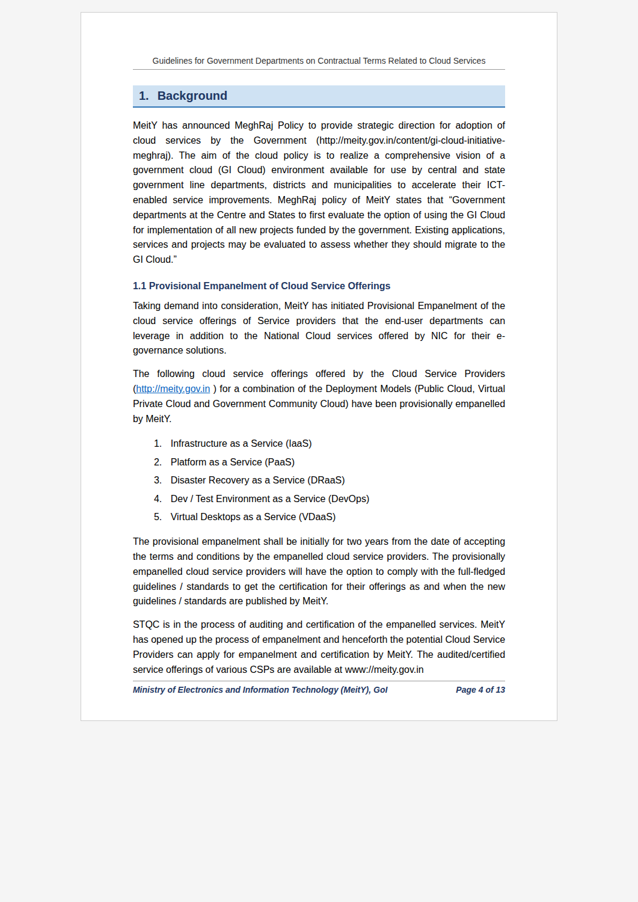Guidelines for Government Departments on Contractual Terms Related to Cloud Services
1. Background
MeitY has announced MeghRaj Policy to provide strategic direction for adoption of cloud services by the Government (http://meity.gov.in/content/gi-cloud-initiative-meghraj). The aim of the cloud policy is to realize a comprehensive vision of a government cloud (GI Cloud) environment available for use by central and state government line departments, districts and municipalities to accelerate their ICT-enabled service improvements. MeghRaj policy of MeitY states that “Government departments at the Centre and States to first evaluate the option of using the GI Cloud for implementation of all new projects funded by the government. Existing applications, services and projects may be evaluated to assess whether they should migrate to the GI Cloud.”
1.1 Provisional Empanelment of Cloud Service Offerings
Taking demand into consideration, MeitY has initiated Provisional Empanelment of the cloud service offerings of Service providers that the end-user departments can leverage in addition to the National Cloud services offered by NIC for their e-governance solutions.
The following cloud service offerings offered by the Cloud Service Providers (http://meity.gov.in ) for a combination of the Deployment Models (Public Cloud, Virtual Private Cloud and Government Community Cloud) have been provisionally empanelled by MeitY.
Infrastructure as a Service (IaaS)
Platform as a Service (PaaS)
Disaster Recovery as a Service (DRaaS)
Dev / Test Environment as a Service (DevOps)
Virtual Desktops as a Service (VDaaS)
The provisional empanelment shall be initially for two years from the date of accepting the terms and conditions by the empanelled cloud service providers. The provisionally empanelled cloud service providers will have the option to comply with the full-fledged guidelines / standards to get the certification for their offerings as and when the new guidelines / standards are published by MeitY.
STQC is in the process of auditing and certification of the empanelled services. MeitY has opened up the process of empanelment and henceforth the potential Cloud Service Providers can apply for empanelment and certification by MeitY. The audited/certified service offerings of various CSPs are available at www://meity.gov.in
Ministry of Electronics and Information Technology (MeitY), GoI
Page 4 of 13